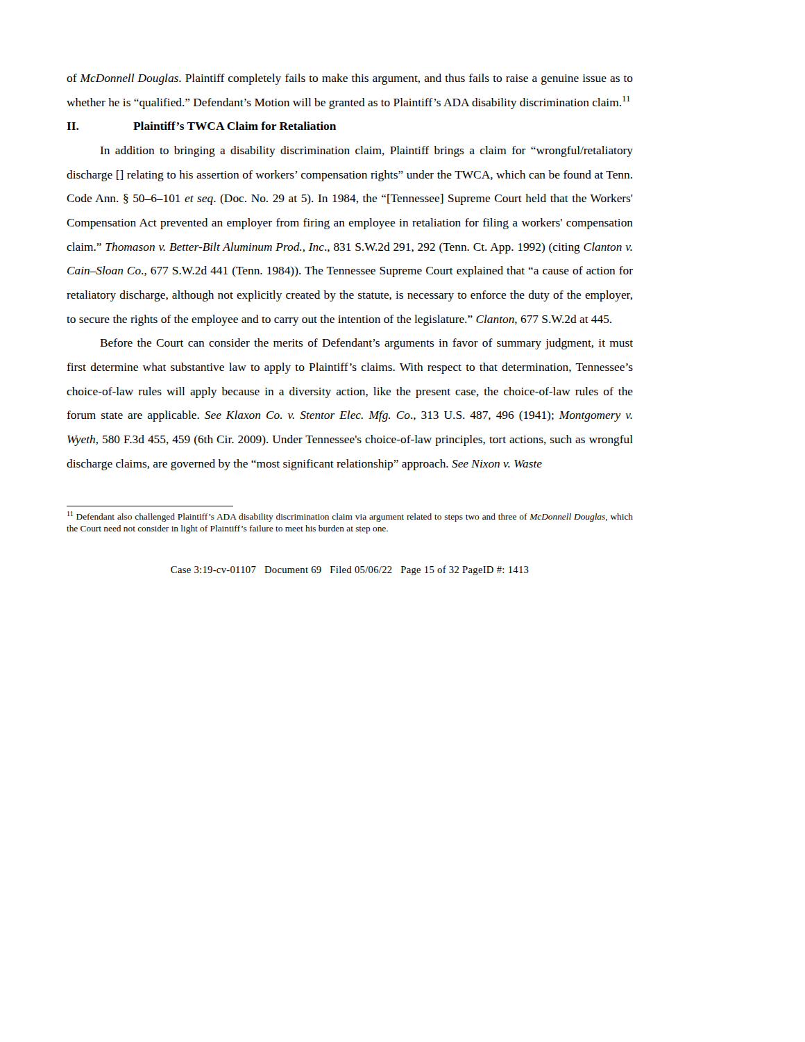of McDonnell Douglas. Plaintiff completely fails to make this argument, and thus fails to raise a genuine issue as to whether he is “qualified.” Defendant’s Motion will be granted as to Plaintiff’s ADA disability discrimination claim.11
II. Plaintiff’s TWCA Claim for Retaliation
In addition to bringing a disability discrimination claim, Plaintiff brings a claim for “wrongful/retaliatory discharge [] relating to his assertion of workers’ compensation rights” under the TWCA, which can be found at Tenn. Code Ann. § 50–6–101 et seq. (Doc. No. 29 at 5). In 1984, the “[Tennessee] Supreme Court held that the Workers' Compensation Act prevented an employer from firing an employee in retaliation for filing a workers' compensation claim.” Thomason v. Better-Bilt Aluminum Prod., Inc., 831 S.W.2d 291, 292 (Tenn. Ct. App. 1992) (citing Clanton v. Cain–Sloan Co., 677 S.W.2d 441 (Tenn. 1984)). The Tennessee Supreme Court explained that “a cause of action for retaliatory discharge, although not explicitly created by the statute, is necessary to enforce the duty of the employer, to secure the rights of the employee and to carry out the intention of the legislature.” Clanton, 677 S.W.2d at 445.
Before the Court can consider the merits of Defendant’s arguments in favor of summary judgment, it must first determine what substantive law to apply to Plaintiff’s claims. With respect to that determination, Tennessee’s choice-of-law rules will apply because in a diversity action, like the present case, the choice-of-law rules of the forum state are applicable. See Klaxon Co. v. Stentor Elec. Mfg. Co., 313 U.S. 487, 496 (1941); Montgomery v. Wyeth, 580 F.3d 455, 459 (6th Cir. 2009). Under Tennessee's choice-of-law principles, tort actions, such as wrongful discharge claims, are governed by the “most significant relationship” approach. See Nixon v. Waste
11 Defendant also challenged Plaintiff’s ADA disability discrimination claim via argument related to steps two and three of McDonnell Douglas, which the Court need not consider in light of Plaintiff’s failure to meet his burden at step one.
Case 3:19-cv-01107 Document 69 Filed 05/06/22 Page 15 of 32 PageID #: 1413